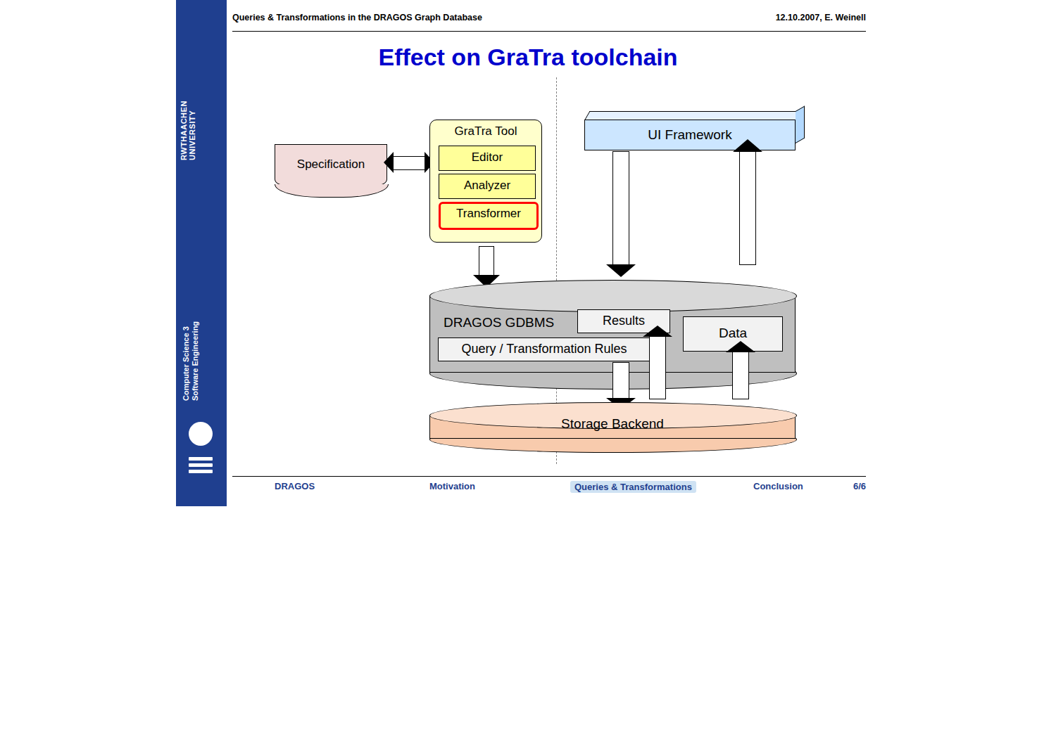RWTHAACHEN
UNIVERSITY
Computer Science 3
Software Engineering
Queries & Transformations in the DRAGOS Graph Database
12.10.2007, E. Weinell
Effect on GraTra toolchain
Specification
GraTra Tool
Editor
Analyzer
Transformer
UI Framework
DRAGOS GDBMS
Results
Data
Query / Transformation Rules
Storage Backend
DRAGOS Motivation Queries & Transformations Conclusion 6/6